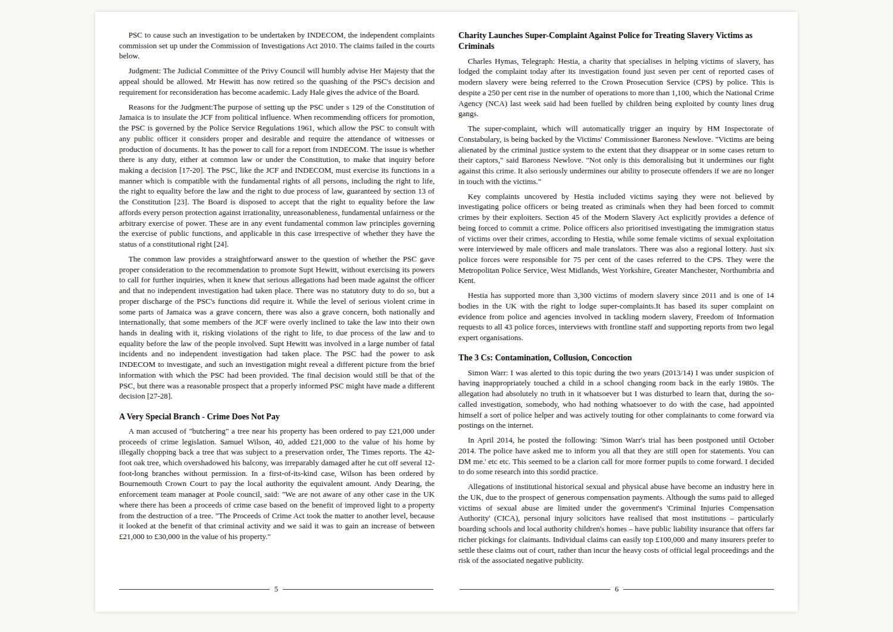PSC to cause such an investigation to be undertaken by INDECOM, the independent complaints commission set up under the Commission of Investigations Act 2010. The claims failed in the courts below.
Judgment: The Judicial Committee of the Privy Council will humbly advise Her Majesty that the appeal should be allowed. Mr Hewitt has now retired so the quashing of the PSC's decision and requirement for reconsideration has become academic. Lady Hale gives the advice of the Board.
Reasons for the Judgment:The purpose of setting up the PSC under s 129 of the Constitution of Jamaica is to insulate the JCF from political influence. When recommending officers for promotion, the PSC is governed by the Police Service Regulations 1961, which allow the PSC to consult with any public officer it considers proper and desirable and require the attendance of witnesses or production of documents. It has the power to call for a report from INDECOM. The issue is whether there is any duty, either at common law or under the Constitution, to make that inquiry before making a decision [17-20]. The PSC, like the JCF and INDECOM, must exercise its functions in a manner which is compatible with the fundamental rights of all persons, including the right to life, the right to equality before the law and the right to due process of law, guaranteed by section 13 of the Constitution [23]. The Board is disposed to accept that the right to equality before the law affords every person protection against irrationality, unreasonableness, fundamental unfairness or the arbitrary exercise of power. These are in any event fundamental common law principles governing the exercise of public functions, and applicable in this case irrespective of whether they have the status of a constitutional right [24].
The common law provides a straightforward answer to the question of whether the PSC gave proper consideration to the recommendation to promote Supt Hewitt, without exercising its powers to call for further inquiries, when it knew that serious allegations had been made against the officer and that no independent investigation had taken place. There was no statutory duty to do so, but a proper discharge of the PSC's functions did require it. While the level of serious violent crime in some parts of Jamaica was a grave concern, there was also a grave concern, both nationally and internationally, that some members of the JCF were overly inclined to take the law into their own hands in dealing with it, risking violations of the right to life, to due process of the law and to equality before the law of the people involved. Supt Hewitt was involved in a large number of fatal incidents and no independent investigation had taken place. The PSC had the power to ask INDECOM to investigate, and such an investigation might reveal a different picture from the brief information with which the PSC had been provided. The final decision would still be that of the PSC, but there was a reasonable prospect that a properly informed PSC might have made a different decision [27-28].
A Very Special Branch - Crime Does Not Pay
A man accused of "butchering" a tree near his property has been ordered to pay £21,000 under proceeds of crime legislation. Samuel Wilson, 40, added £21,000 to the value of his home by illegally chopping back a tree that was subject to a preservation order, The Times reports. The 42-foot oak tree, which overshadowed his balcony, was irreparably damaged after he cut off several 12-foot-long branches without permission. In a first-of-its-kind case, Wilson has been ordered by Bournemouth Crown Court to pay the local authority the equivalent amount. Andy Dearing, the enforcement team manager at Poole council, said: "We are not aware of any other case in the UK where there has been a proceeds of crime case based on the benefit of improved light to a property from the destruction of a tree. "The Proceeds of Crime Act took the matter to another level, because it looked at the benefit of that criminal activity and we said it was to gain an increase of between £21,000 to £30,000 in the value of his property."
Charity Launches Super-Complaint Against Police for Treating Slavery Victims as Criminals
Charles Hymas, Telegraph: Hestia, a charity that specialises in helping victims of slavery, has lodged the complaint today after its investigation found just seven per cent of reported cases of modern slavery were being referred to the Crown Prosecution Service (CPS) by police. This is despite a 250 per cent rise in the number of operations to more than 1,100, which the National Crime Agency (NCA) last week said had been fuelled by children being exploited by county lines drug gangs.
The super-complaint, which will automatically trigger an inquiry by HM Inspectorate of Constabulary, is being backed by the Victims' Commissioner Baroness Newlove. "Victims are being alienated by the criminal justice system to the extent that they disappear or in some cases return to their captors," said Baroness Newlove. "Not only is this demoralising but it undermines our fight against this crime. It also seriously undermines our ability to prosecute offenders if we are no longer in touch with the victims."
Key complaints uncovered by Hestia included victims saying they were not believed by investigating police officers or being treated as criminals when they had been forced to commit crimes by their exploiters. Section 45 of the Modern Slavery Act explicitly provides a defence of being forced to commit a crime. Police officers also prioritised investigating the immigration status of victims over their crimes, according to Hestia, while some female victims of sexual exploitation were interviewed by male officers and male translators. There was also a regional lottery. Just six police forces were responsible for 75 per cent of the cases referred to the CPS. They were the Metropolitan Police Service, West Midlands, West Yorkshire, Greater Manchester, Northumbria and Kent.
Hestia has supported more than 3,300 victims of modern slavery since 2011 and is one of 14 bodies in the UK with the right to lodge super-complaints.It has based its super complaint on evidence from police and agencies involved in tackling modern slavery, Freedom of Information requests to all 43 police forces, interviews with frontline staff and supporting reports from two legal expert organisations.
The 3 Cs: Contamination, Collusion, Concoction
Simon Warr: I was alerted to this topic during the two years (2013/14) I was under suspicion of having inappropriately touched a child in a school changing room back in the early 1980s. The allegation had absolutely no truth in it whatsoever but I was disturbed to learn that, during the so-called investigation, somebody, who had nothing whatsoever to do with the case, had appointed himself a sort of police helper and was actively touting for other complainants to come forward via postings on the internet.
In April 2014, he posted the following: 'Simon Warr's trial has been postponed until October 2014. The police have asked me to inform you all that they are still open for statements. You can DM me.' etc etc. This seemed to be a clarion call for more former pupils to come forward. I decided to do some research into this sordid practice.
Allegations of institutional historical sexual and physical abuse have become an industry here in the UK, due to the prospect of generous compensation payments. Although the sums paid to alleged victims of sexual abuse are limited under the government's 'Criminal Injuries Compensation Authority' (CICA), personal injury solicitors have realised that most institutions – particularly boarding schools and local authority children's homes – have public liability insurance that offers far richer pickings for claimants. Individual claims can easily top £100,000 and many insurers prefer to settle these claims out of court, rather than incur the heavy costs of official legal proceedings and the risk of the associated negative publicity.
5
6